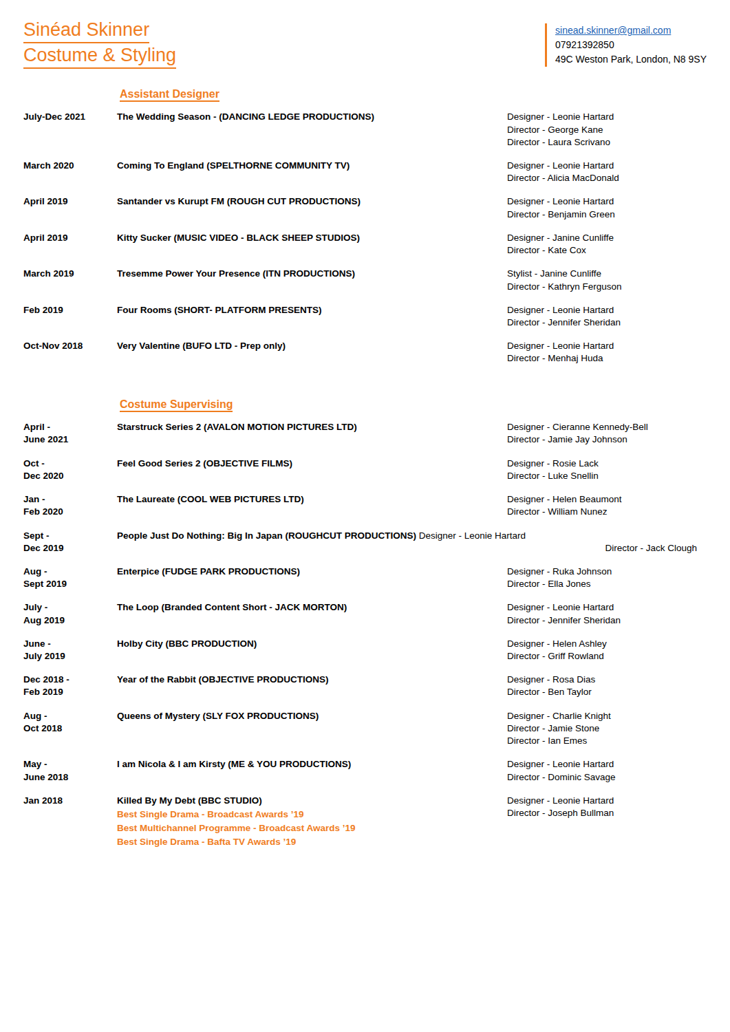Sinéad Skinner Costume & Styling
sinead.skinner@gmail.com
07921392850
49C Weston Park, London, N8 9SY
Assistant Designer
| July-Dec 2021 | The Wedding Season - (DANCING LEDGE PRODUCTIONS) | Designer - Leonie Hartard Director - George Kane Director - Laura Scrivano |
| March 2020 | Coming To England (SPELTHORNE COMMUNITY TV) | Designer - Leonie Hartard Director - Alicia MacDonald |
| April 2019 | Santander vs Kurupt FM (ROUGH CUT PRODUCTIONS) | Designer - Leonie Hartard Director - Benjamin Green |
| April 2019 | Kitty Sucker (MUSIC VIDEO - BLACK SHEEP STUDIOS) | Designer - Janine Cunliffe Director - Kate Cox |
| March 2019 | Tresemme Power Your Presence (ITN PRODUCTIONS) | Stylist - Janine Cunliffe Director - Kathryn Ferguson |
| Feb 2019 | Four Rooms (SHORT- PLATFORM PRESENTS) | Designer - Leonie Hartard Director - Jennifer Sheridan |
| Oct-Nov 2018 | Very Valentine (BUFO LTD - Prep only) | Designer - Leonie Hartard Director - Menhaj Huda |
Costume Supervising
| April - June 2021 | Starstruck Series 2 (AVALON MOTION PICTURES LTD) | Designer - Cieranne Kennedy-Bell Director - Jamie Jay Johnson |
| Oct - Dec 2020 | Feel Good Series 2 (OBJECTIVE FILMS) | Designer - Rosie Lack Director - Luke Snellin |
| Jan - Feb 2020 | The Laureate (COOL WEB PICTURES LTD) | Designer - Helen Beaumont Director - William Nunez |
| Sept - Dec 2019 | People Just Do Nothing: Big In Japan (ROUGHCUT PRODUCTIONS) Designer - Leonie Hartard Director - Jack Clough |
| Aug - Sept 2019 | Enterpice (FUDGE PARK PRODUCTIONS) | Designer - Ruka Johnson Director - Ella Jones |
| July - Aug 2019 | The Loop (Branded Content Short - JACK MORTON) | Designer - Leonie Hartard Director - Jennifer Sheridan |
| June - July 2019 | Holby City (BBC PRODUCTION) | Designer - Helen Ashley Director - Griff Rowland |
| Dec 2018 - Feb 2019 | Year of the Rabbit (OBJECTIVE PRODUCTIONS) | Designer - Rosa Dias Director - Ben Taylor |
| Aug - Oct 2018 | Queens of Mystery (SLY FOX PRODUCTIONS) | Designer - Charlie Knight Director - Jamie Stone Director - Ian Emes |
| May - June 2018 | I am Nicola & I am Kirsty (ME & YOU PRODUCTIONS) | Designer - Leonie Hartard Director - Dominic Savage |
| Jan 2018 | Killed By My Debt (BBC STUDIO) Best Single Drama - Broadcast Awards ’19 Best Multichannel Programme - Broadcast Awards ’19 Best Single Drama - Bafta TV Awards ’19 | Designer - Leonie Hartard Director - Joseph Bullman |